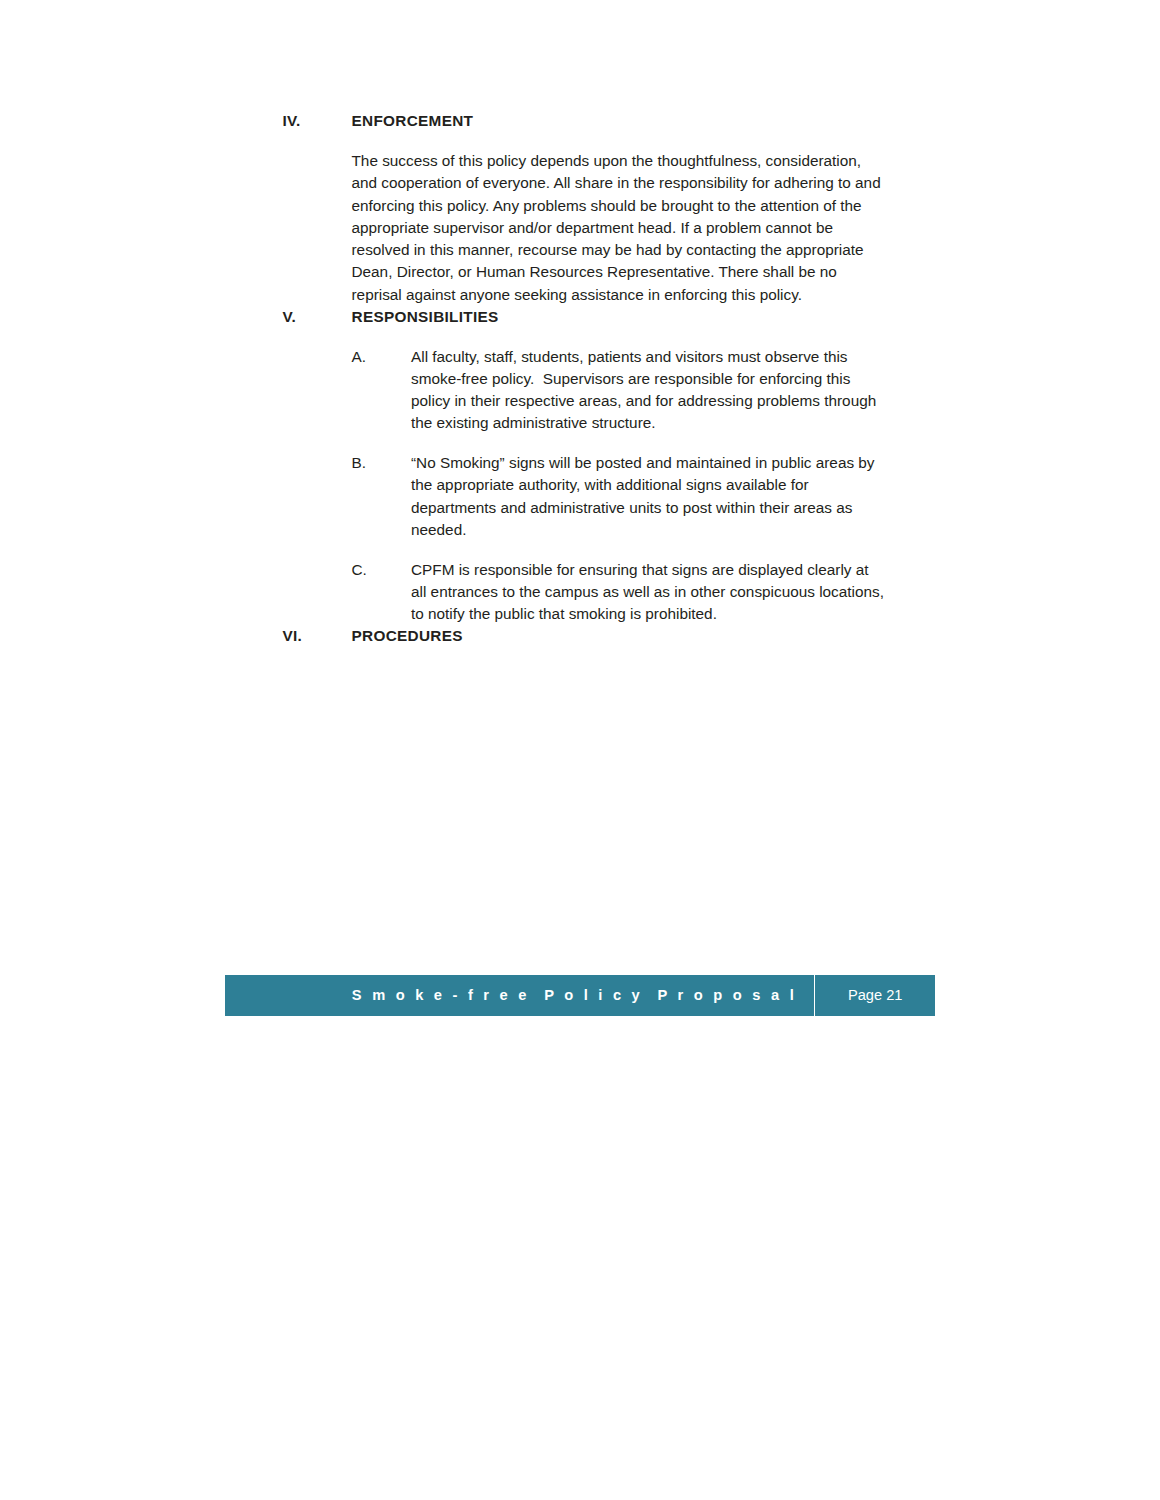IV.
ENFORCEMENT
The success of this policy depends upon the thoughtfulness, consideration, and cooperation of everyone. All share in the responsibility for adhering to and enforcing this policy. Any problems should be brought to the attention of the appropriate supervisor and/or department head. If a problem cannot be resolved in this manner, recourse may be had by contacting the appropriate Dean, Director, or Human Resources Representative. There shall be no reprisal against anyone seeking assistance in enforcing this policy.
V.
RESPONSIBILITIES
A.
All faculty, staff, students, patients and visitors must observe this smoke-free policy. Supervisors are responsible for enforcing this policy in their respective areas, and for addressing problems through the existing administrative structure.
B.
“No Smoking” signs will be posted and maintained in public areas by the appropriate authority, with additional signs available for departments and administrative units to post within their areas as needed.
C.
CPFM is responsible for ensuring that signs are displayed clearly at all entrances to the campus as well as in other conspicuous locations, to notify the public that smoking is prohibited.
VI.
PROCEDURES
S m o k e - f r e e P o l i c y P r o p o s a l
Page 21